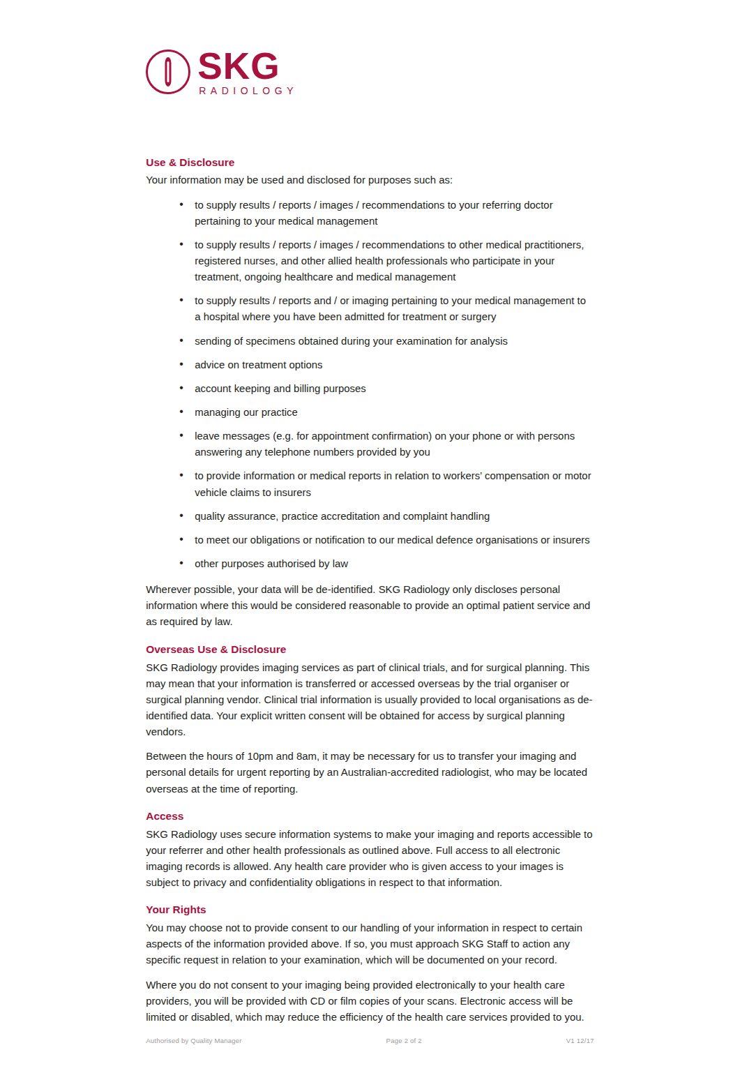SKG RADIOLOGY
Use & Disclosure
Your information may be used and disclosed for purposes such as:
to supply results / reports / images / recommendations to your referring doctor pertaining to your medical management
to supply results / reports / images / recommendations to other medical practitioners, registered nurses, and other allied health professionals who participate in your treatment, ongoing healthcare and medical management
to supply results / reports and / or imaging pertaining to your medical management to a hospital where you have been admitted for treatment or surgery
sending of specimens obtained during your examination for analysis
advice on treatment options
account keeping and billing purposes
managing our practice
leave messages (e.g. for appointment confirmation) on your phone or with persons answering any telephone numbers provided by you
to provide information or medical reports in relation to workers’ compensation or motor vehicle claims to insurers
quality assurance, practice accreditation and complaint handling
to meet our obligations or notification to our medical defence organisations or insurers
other purposes authorised by law
Wherever possible, your data will be de-identified. SKG Radiology only discloses personal information where this would be considered reasonable to provide an optimal patient service and as required by law.
Overseas Use & Disclosure
SKG Radiology provides imaging services as part of clinical trials, and for surgical planning. This may mean that your information is transferred or accessed overseas by the trial organiser or surgical planning vendor. Clinical trial information is usually provided to local organisations as de-identified data. Your explicit written consent will be obtained for access by surgical planning vendors.
Between the hours of 10pm and 8am, it may be necessary for us to transfer your imaging and personal details for urgent reporting by an Australian-accredited radiologist, who may be located overseas at the time of reporting.
Access
SKG Radiology uses secure information systems to make your imaging and reports accessible to your referrer and other health professionals as outlined above. Full access to all electronic imaging records is allowed. Any health care provider who is given access to your images is subject to privacy and confidentiality obligations in respect to that information.
Your Rights
You may choose not to provide consent to our handling of your information in respect to certain aspects of the information provided above. If so, you must approach SKG Staff to action any specific request in relation to your examination, which will be documented on your record.
Where you do not consent to your imaging being provided electronically to your health care providers, you will be provided with CD or film copies of your scans. Electronic access will be limited or disabled, which may reduce the efficiency of the health care services provided to you.
Authorised by Quality Manager
Page 2 of 2
V1 12/17